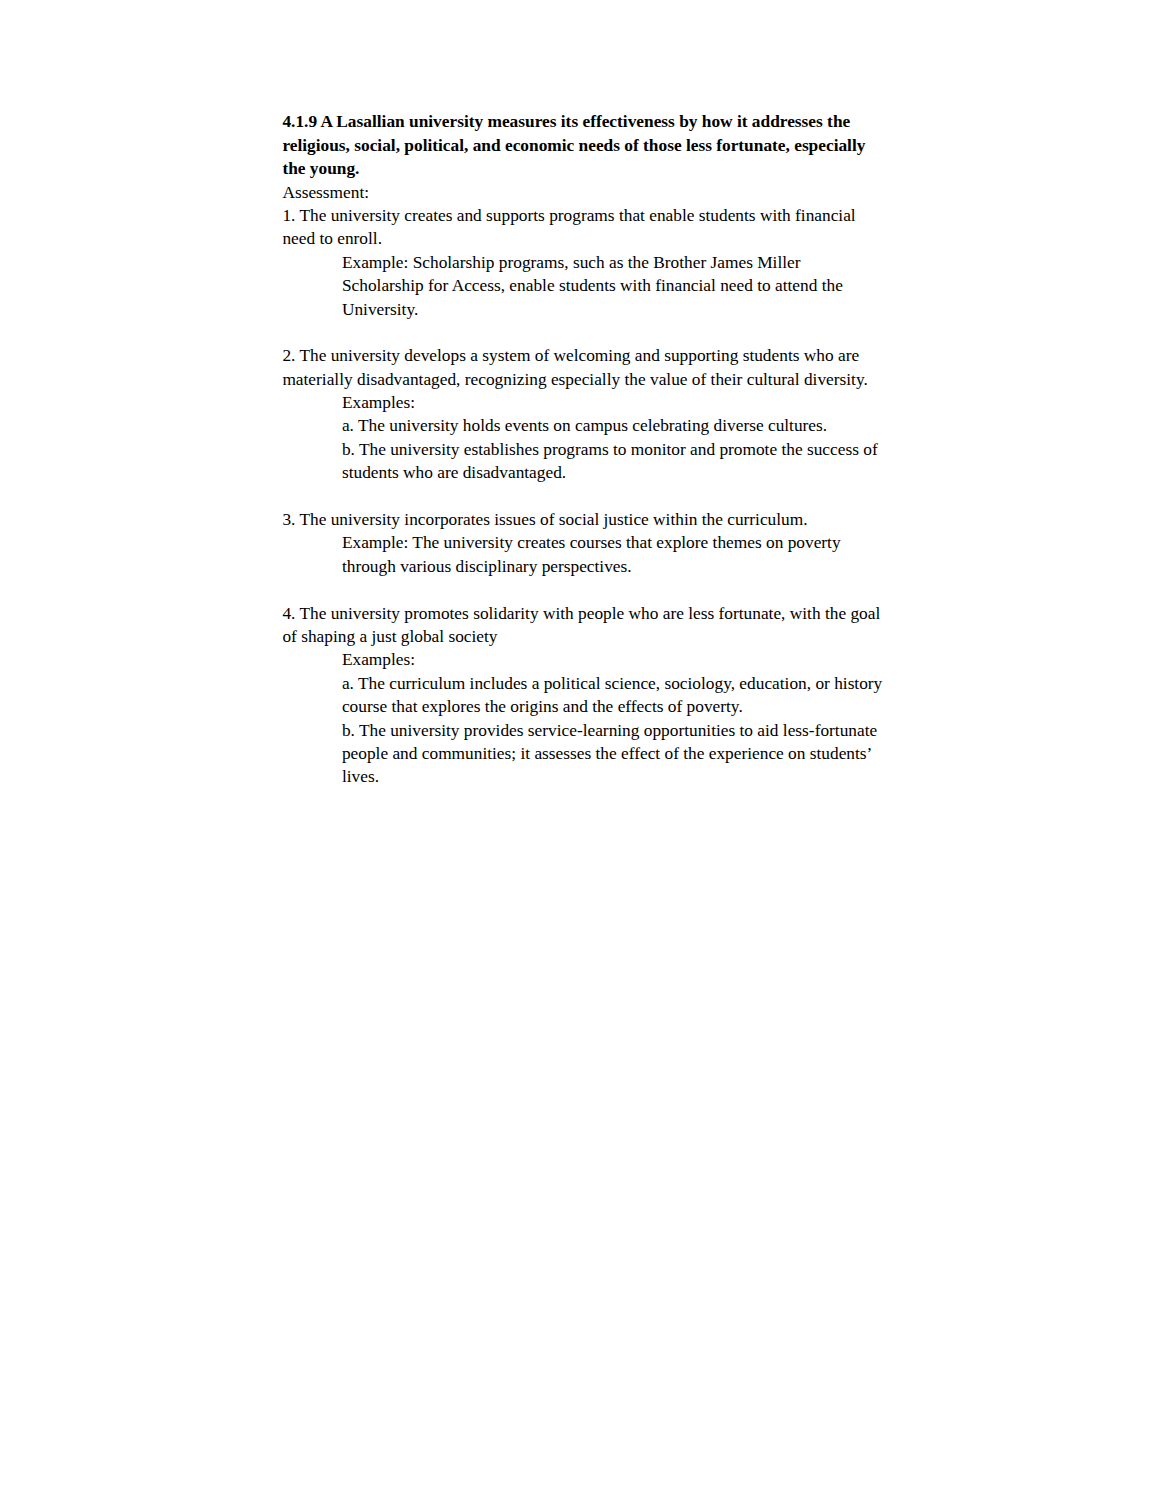4.1.9 A Lasallian university measures its effectiveness by how it addresses the religious, social, political, and economic needs of those less fortunate, especially the young.
Assessment:
1. The university creates and supports programs that enable students with financial need to enroll.
Example: Scholarship programs, such as the Brother James Miller Scholarship for Access, enable students with financial need to attend the University.
2. The university develops a system of welcoming and supporting students who are materially disadvantaged, recognizing especially the value of their cultural diversity.
Examples:
a. The university holds events on campus celebrating diverse cultures.
b. The university establishes programs to monitor and promote the success of students who are disadvantaged.
3. The university incorporates issues of social justice within the curriculum.
Example: The university creates courses that explore themes on poverty through various disciplinary perspectives.
4. The university promotes solidarity with people who are less fortunate, with the goal of shaping a just global society
Examples:
a. The curriculum includes a political science, sociology, education, or history course that explores the origins and the effects of poverty.
b. The university provides service-learning opportunities to aid less-fortunate people and communities; it assesses the effect of the experience on students’ lives.